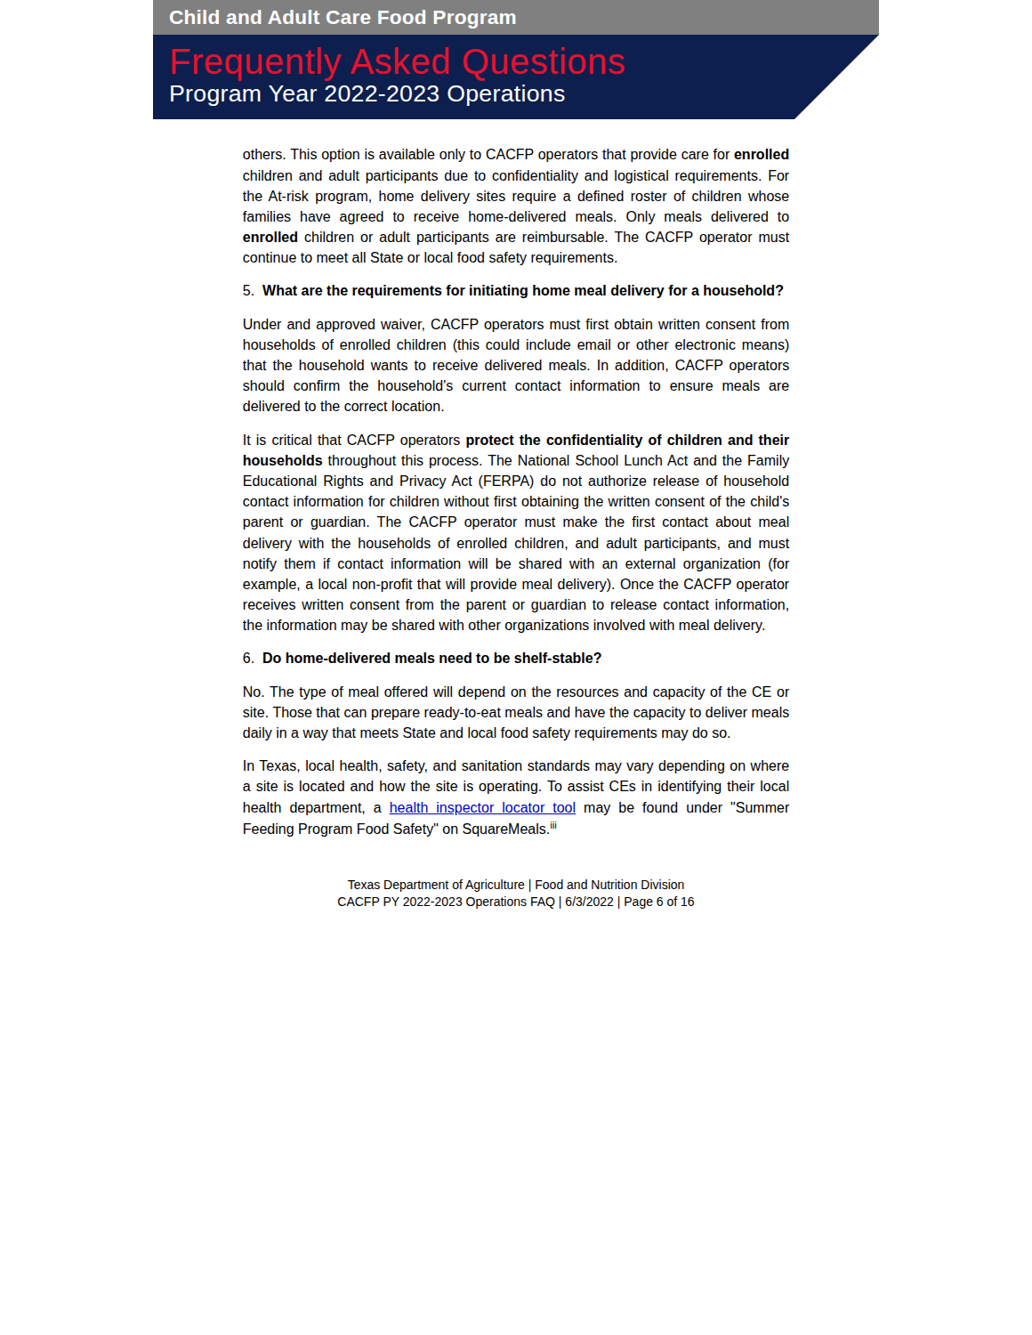Child and Adult Care Food Program
Frequently Asked Questions
Program Year 2022-2023 Operations
others. This option is available only to CACFP operators that provide care for enrolled children and adult participants due to confidentiality and logistical requirements. For the At-risk program, home delivery sites require a defined roster of children whose families have agreed to receive home-delivered meals. Only meals delivered to enrolled children or adult participants are reimbursable. The CACFP operator must continue to meet all State or local food safety requirements.
5. What are the requirements for initiating home meal delivery for a household?
Under and approved waiver, CACFP operators must first obtain written consent from households of enrolled children (this could include email or other electronic means) that the household wants to receive delivered meals. In addition, CACFP operators should confirm the household's current contact information to ensure meals are delivered to the correct location.
It is critical that CACFP operators protect the confidentiality of children and their households throughout this process. The National School Lunch Act and the Family Educational Rights and Privacy Act (FERPA) do not authorize release of household contact information for children without first obtaining the written consent of the child's parent or guardian. The CACFP operator must make the first contact about meal delivery with the households of enrolled children, and adult participants, and must notify them if contact information will be shared with an external organization (for example, a local non-profit that will provide meal delivery). Once the CACFP operator receives written consent from the parent or guardian to release contact information, the information may be shared with other organizations involved with meal delivery.
6. Do home-delivered meals need to be shelf-stable?
No. The type of meal offered will depend on the resources and capacity of the CE or site. Those that can prepare ready-to-eat meals and have the capacity to deliver meals daily in a way that meets State and local food safety requirements may do so.
In Texas, local health, safety, and sanitation standards may vary depending on where a site is located and how the site is operating. To assist CEs in identifying their local health department, a health inspector locator tool may be found under "Summer Feeding Program Food Safety" on SquareMeals.iii
Texas Department of Agriculture | Food and Nutrition Division
CACFP PY 2022-2023 Operations FAQ | 6/3/2022 | Page 6 of 16